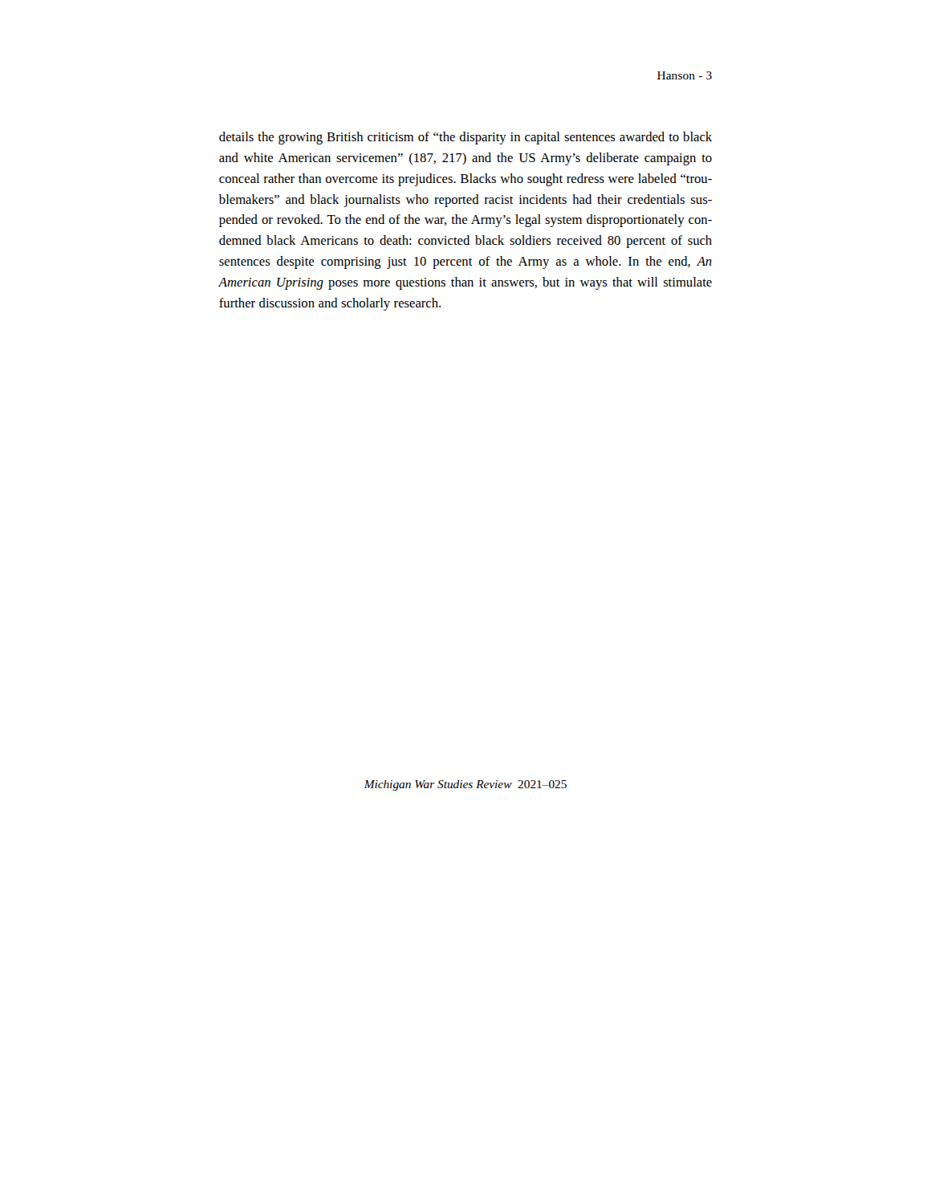Hanson - 3
details the growing British criticism of “the disparity in capital sentences awarded to black and white American servicemen” (187, 217) and the US Army’s deliberate campaign to conceal rather than overcome its prejudices. Blacks who sought redress were labeled “troublemakers” and black journalists who reported racist incidents had their credentials suspended or revoked. To the end of the war, the Army’s legal system disproportionately condemned black Americans to death: convicted black soldiers received 80 percent of such sentences despite comprising just 10 percent of the Army as a whole. In the end, An American Uprising poses more questions than it answers, but in ways that will stimulate further discussion and scholarly research.
Michigan War Studies Review 2021–025